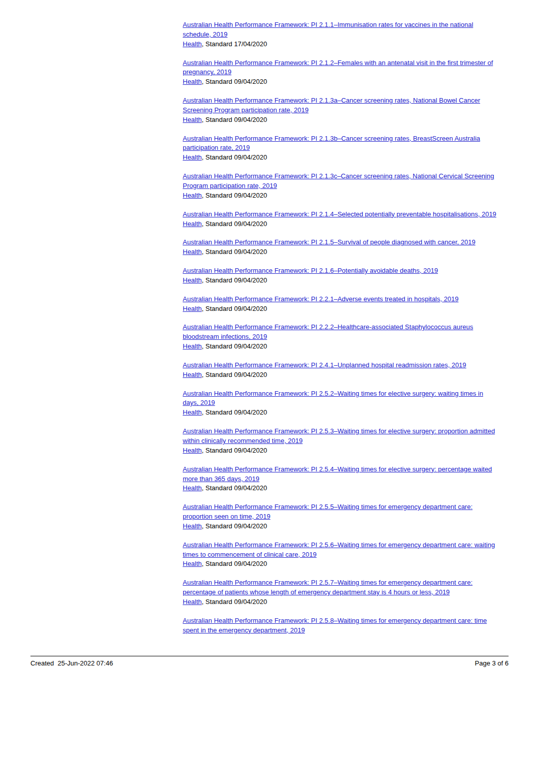Australian Health Performance Framework: PI 2.1.1–Immunisation rates for vaccines in the national schedule, 2019
Health, Standard 17/04/2020
Australian Health Performance Framework: PI 2.1.2–Females with an antenatal visit in the first trimester of pregnancy, 2019
Health, Standard 09/04/2020
Australian Health Performance Framework: PI 2.1.3a–Cancer screening rates, National Bowel Cancer Screening Program participation rate, 2019
Health, Standard 09/04/2020
Australian Health Performance Framework: PI 2.1.3b–Cancer screening rates, BreastScreen Australia participation rate, 2019
Health, Standard 09/04/2020
Australian Health Performance Framework: PI 2.1.3c–Cancer screening rates, National Cervical Screening Program participation rate, 2019
Health, Standard 09/04/2020
Australian Health Performance Framework: PI 2.1.4–Selected potentially preventable hospitalisations, 2019
Health, Standard 09/04/2020
Australian Health Performance Framework: PI 2.1.5–Survival of people diagnosed with cancer, 2019
Health, Standard 09/04/2020
Australian Health Performance Framework: PI 2.1.6–Potentially avoidable deaths, 2019
Health, Standard 09/04/2020
Australian Health Performance Framework: PI 2.2.1–Adverse events treated in hospitals, 2019
Health, Standard 09/04/2020
Australian Health Performance Framework: PI 2.2.2–Healthcare-associated Staphylococcus aureus bloodstream infections, 2019
Health, Standard 09/04/2020
Australian Health Performance Framework: PI 2.4.1–Unplanned hospital readmission rates, 2019
Health, Standard 09/04/2020
Australian Health Performance Framework: PI 2.5.2–Waiting times for elective surgery: waiting times in days, 2019
Health, Standard 09/04/2020
Australian Health Performance Framework: PI 2.5.3–Waiting times for elective surgery: proportion admitted within clinically recommended time, 2019
Health, Standard 09/04/2020
Australian Health Performance Framework: PI 2.5.4–Waiting times for elective surgery: percentage waited more than 365 days, 2019
Health, Standard 09/04/2020
Australian Health Performance Framework: PI 2.5.5–Waiting times for emergency department care: proportion seen on time, 2019
Health, Standard 09/04/2020
Australian Health Performance Framework: PI 2.5.6–Waiting times for emergency department care: waiting times to commencement of clinical care, 2019
Health, Standard 09/04/2020
Australian Health Performance Framework: PI 2.5.7–Waiting times for emergency department care: percentage of patients whose length of emergency department stay is 4 hours or less, 2019
Health, Standard 09/04/2020
Australian Health Performance Framework: PI 2.5.8–Waiting times for emergency department care: time spent in the emergency department, 2019
Created 25-Jun-2022 07:46 Page 3 of 6